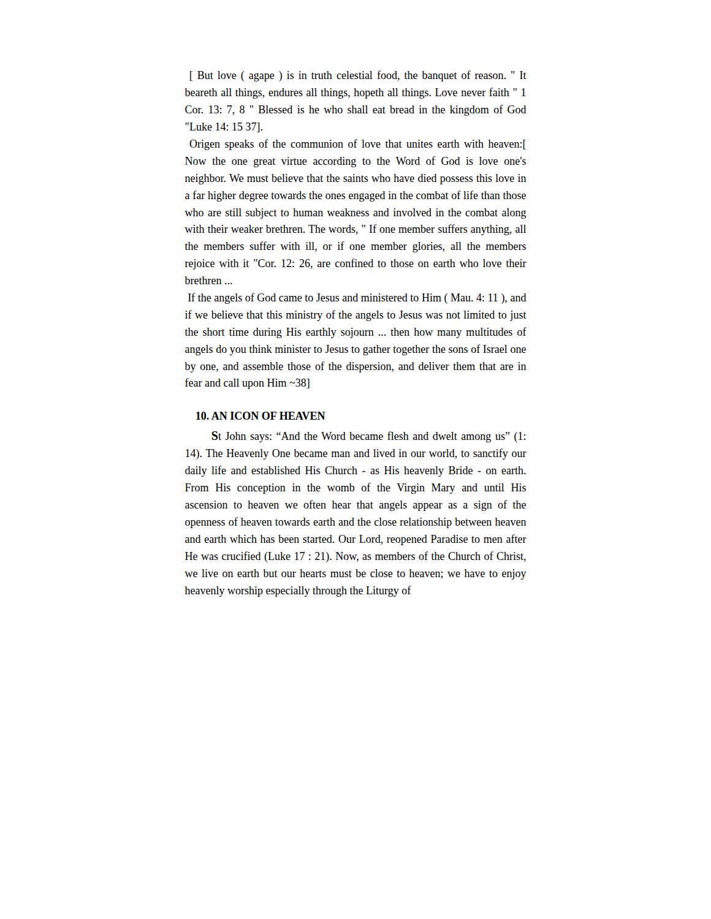[ But love ( agape ) is in truth celestial food, the banquet of reason. " It beareth all things, endures all things, hopeth all things. Love never faith " 1 Cor. 13: 7, 8 " Blessed is he who shall eat bread in the kingdom of God "Luke 14: 15 37].
Origen speaks of the communion of love that unites earth with heaven:[ Now the one great virtue according to the Word of God is love one's neighbor. We must believe that the saints who have died possess this love in a far higher degree towards the ones engaged in the combat of life than those who are still subject to human weakness and involved in the combat along with their weaker brethren. The words, " If one member suffers anything, all the members suffer with ill, or if one member glories, all the members rejoice with it "Cor. 12: 26, are confined to those on earth who love their brethren ...
If the angels of God came to Jesus and ministered to Him ( Mau. 4: 11 ), and if we believe that this ministry of the angels to Jesus was not limited to just the short time during His earthly sojourn ... then how many multitudes of angels do you think minister to Jesus to gather together the sons of Israel one by one, and assemble those of the dispersion, and deliver them that are in fear and call upon Him ~38]
10. AN ICON OF HEAVEN
St John says: “And the Word became flesh and dwelt among us” (1: 14). The Heavenly One became man and lived in our world, to sanctify our daily life and established His Church - as His heavenly Bride - on earth. From His conception in the womb of the Virgin Mary and until His ascension to heaven we often hear that angels appear as a sign of the openness of heaven towards earth and the close relationship between heaven and earth which has been started. Our Lord, reopened Paradise to men after He was crucified (Luke 17 : 21). Now, as members of the Church of Christ, we live on earth but our hearts must be close to heaven; we have to enjoy heavenly worship especially through the Liturgy of